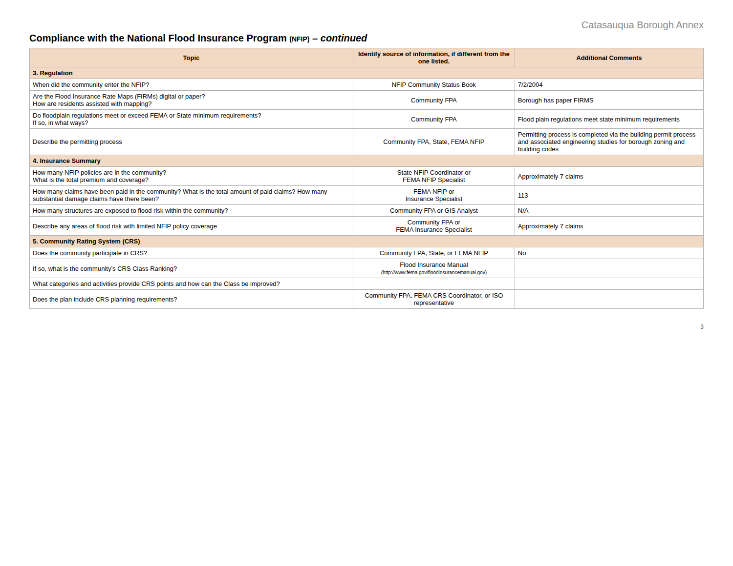Catasauqua Borough Annex
Compliance with the National Flood Insurance Program (NFIP) – continued
| Topic | Identify source of information, if different from the one listed. | Additional Comments |
| --- | --- | --- |
| 3. Regulation |
| When did the community enter the NFIP? | NFIP Community Status Book | 7/2/2004 |
| Are the Flood Insurance Rate Maps (FIRMs) digital or paper? How are residents assisted with mapping? | Community FPA | Borough has paper FIRMS |
| Do floodplain regulations meet or exceed FEMA or State minimum requirements? If so, in what ways? | Community FPA | Flood plain regulations meet state minimum requirements |
| Describe the permitting process | Community FPA, State, FEMA NFIP | Permitting process is completed via the building permit process and associated engineering studies for borough zoning and building codes |
| 4. Insurance Summary |
| How many NFIP policies are in the community? What is the total premium and coverage? | State NFIP Coordinator or FEMA NFIP Specialist | Approximately 7 claims |
| How many claims have been paid in the community? What is the total amount of paid claims? How many substantial damage claims have there been? | FEMA NFIP or Insurance Specialist | 113 |
| How many structures are exposed to flood risk within the community? | Community FPA or GIS Analyst | N/A |
| Describe any areas of flood risk with limited NFIP policy coverage | Community FPA or FEMA Insurance Specialist | Approximately 7 claims |
| 5. Community Rating System (CRS) |
| Does the community participate in CRS? | Community FPA, State, or FEMA NFIP | No |
| If so, what is the community’s CRS Class Ranking? | Flood Insurance Manual (http://www.fema.gov/floodinsurancemanual.gov) | |
| What categories and activities provide CRS points and how can the Class be improved? | | |
| Does the plan include CRS planning requirements? | Community FPA, FEMA CRS Coordinator, or ISO representative | |
3